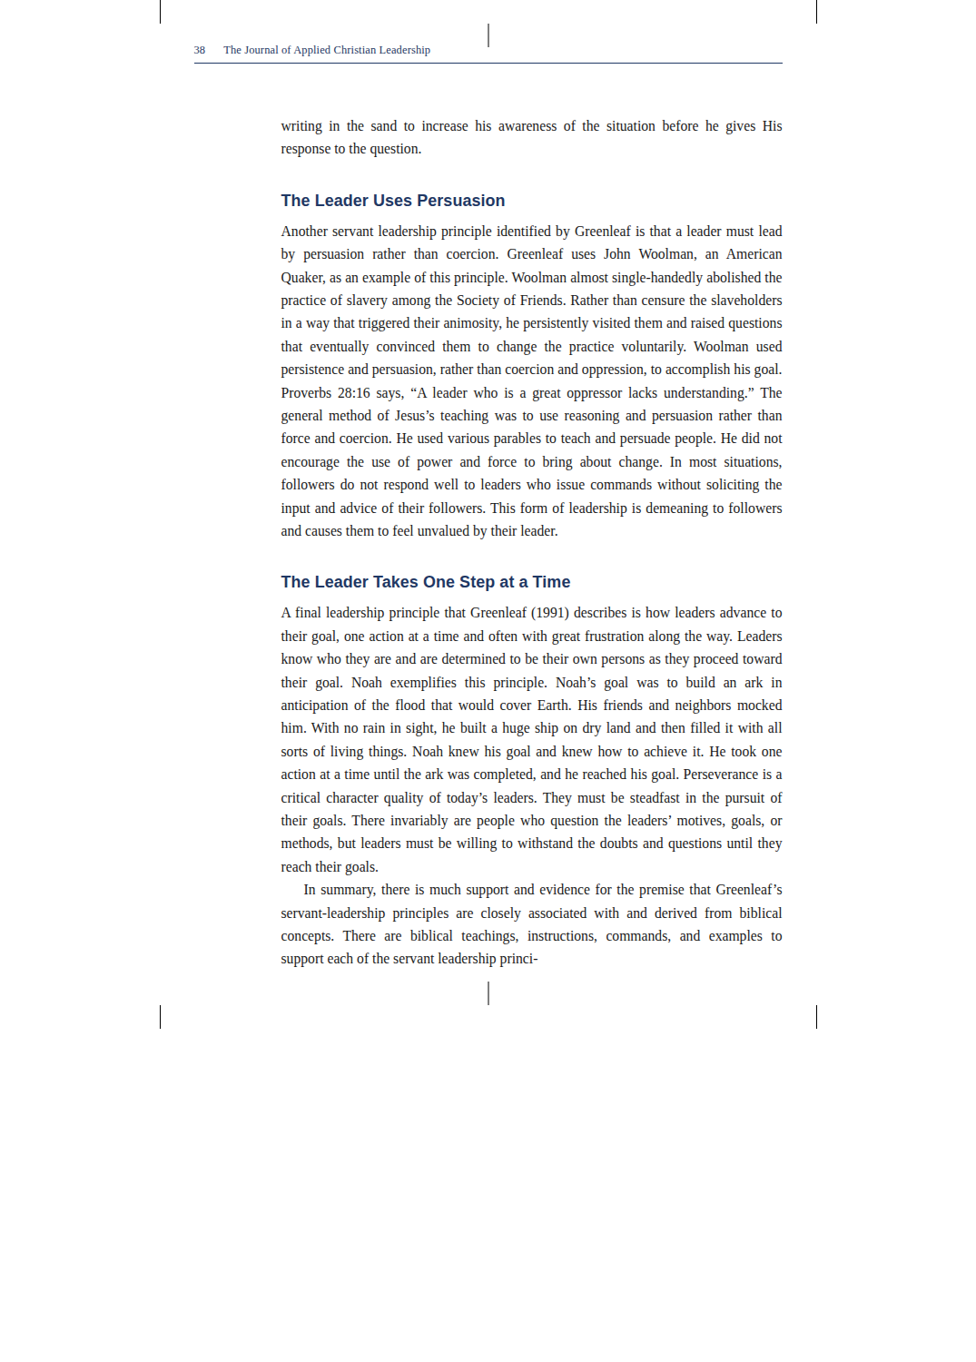38 The Journal of Applied Christian Leadership
writing in the sand to increase his awareness of the situation before he gives His response to the question.
The Leader Uses Persuasion
Another servant leadership principle identified by Greenleaf is that a leader must lead by persuasion rather than coercion. Greenleaf uses John Woolman, an American Quaker, as an example of this principle. Woolman almost single-handedly abolished the practice of slavery among the Society of Friends. Rather than censure the slaveholders in a way that triggered their animosity, he persistently visited them and raised questions that eventually convinced them to change the practice voluntarily. Woolman used persistence and persuasion, rather than coercion and oppression, to accomplish his goal. Proverbs 28:16 says, “A leader who is a great oppressor lacks understanding.” The general method of Jesus’s teaching was to use reasoning and persuasion rather than force and coercion. He used various parables to teach and persuade people. He did not encourage the use of power and force to bring about change. In most situations, followers do not respond well to leaders who issue commands without soliciting the input and advice of their followers. This form of leadership is demeaning to followers and causes them to feel unvalued by their leader.
The Leader Takes One Step at a Time
A final leadership principle that Greenleaf (1991) describes is how leaders advance to their goal, one action at a time and often with great frustration along the way. Leaders know who they are and are determined to be their own persons as they proceed toward their goal. Noah exemplifies this principle. Noah’s goal was to build an ark in anticipation of the flood that would cover Earth. His friends and neighbors mocked him. With no rain in sight, he built a huge ship on dry land and then filled it with all sorts of living things. Noah knew his goal and knew how to achieve it. He took one action at a time until the ark was completed, and he reached his goal. Perseverance is a critical character quality of today’s leaders. They must be steadfast in the pursuit of their goals. There invariably are people who question the leaders’ motives, goals, or methods, but leaders must be willing to withstand the doubts and questions until they reach their goals.
In summary, there is much support and evidence for the premise that Greenleaf’s servant-leadership principles are closely associated with and derived from biblical concepts. There are biblical teachings, instructions, commands, and examples to support each of the servant leadership princi-